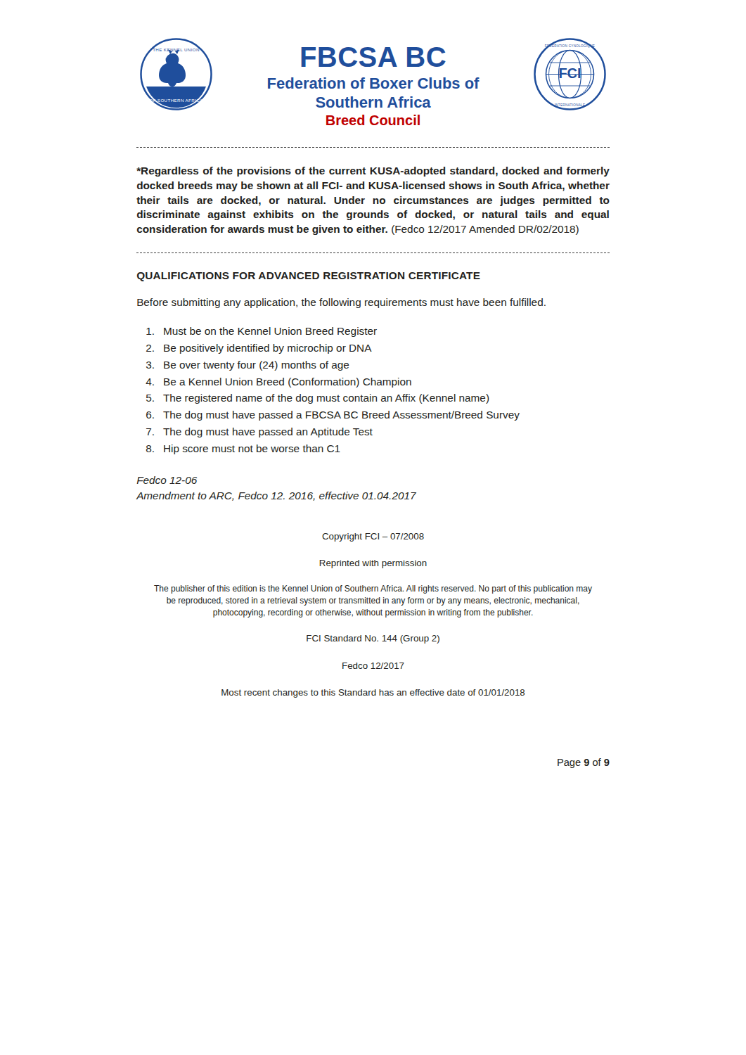THE KENNEL UNION OF SOUTHERN AFRICA
FBCSA BC
Federation of Boxer Clubs of Southern Africa
Breed Council
FCI FEDERATION CYNOLOGIQUE INTERNATIONALE
*Regardless of the provisions of the current KUSA-adopted standard, docked and formerly docked breeds may be shown at all FCI- and KUSA-licensed shows in South Africa, whether their tails are docked, or natural. Under no circumstances are judges permitted to discriminate against exhibits on the grounds of docked, or natural tails and equal consideration for awards must be given to either. (Fedco 12/2017 Amended DR/02/2018)
QUALIFICATIONS FOR ADVANCED REGISTRATION CERTIFICATE
Before submitting any application, the following requirements must have been fulfilled.
Must be on the Kennel Union Breed Register
Be positively identified by microchip or DNA
Be over twenty four (24) months of age
Be a Kennel Union Breed (Conformation) Champion
The registered name of the dog must contain an Affix (Kennel name)
The dog must have passed a FBCSA BC Breed Assessment/Breed Survey
The dog must have passed an Aptitude Test
Hip score must not be worse than C1
Fedco 12-06
Amendment to ARC, Fedco 12. 2016, effective 01.04.2017
Copyright FCI – 07/2008
Reprinted with permission
The publisher of this edition is the Kennel Union of Southern Africa. All rights reserved. No part of this publication may be reproduced, stored in a retrieval system or transmitted in any form or by any means, electronic, mechanical, photocopying, recording or otherwise, without permission in writing from the publisher.
FCI Standard No. 144 (Group 2)
Fedco 12/2017
Most recent changes to this Standard has an effective date of 01/01/2018
Page 9 of 9